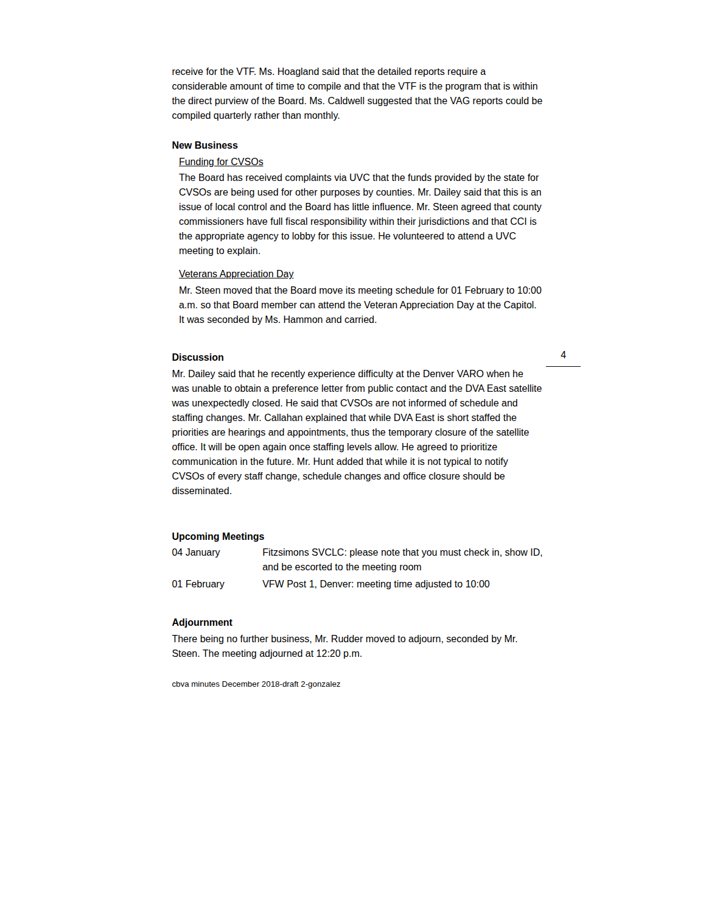receive for the VTF. Ms. Hoagland said that the detailed reports require a considerable amount of time to compile and that the VTF is the program that is within the direct purview of the Board. Ms. Caldwell suggested that the VAG reports could be compiled quarterly rather than monthly.
New Business
Funding for CVSOs
The Board has received complaints via UVC that the funds provided by the state for CVSOs are being used for other purposes by counties. Mr. Dailey said that this is an issue of local control and the Board has little influence. Mr. Steen agreed that county commissioners have full fiscal responsibility within their jurisdictions and that CCI is the appropriate agency to lobby for this issue. He volunteered to attend a UVC meeting to explain.
Veterans Appreciation Day
Mr. Steen moved that the Board move its meeting schedule for 01 February to 10:00 a.m. so that Board member can attend the Veteran Appreciation Day at the Capitol. It was seconded by Ms. Hammon and carried.
Discussion
Mr. Dailey said that he recently experience difficulty at the Denver VARO when he was unable to obtain a preference letter from public contact and the DVA East satellite was unexpectedly closed. He said that CVSOs are not informed of schedule and staffing changes. Mr. Callahan explained that while DVA East is short staffed the priorities are hearings and appointments, thus the temporary closure of the satellite office. It will be open again once staffing levels allow. He agreed to prioritize communication in the future. Mr. Hunt added that while it is not typical to notify CVSOs of every staff change, schedule changes and office closure should be disseminated.
4
Upcoming Meetings
| 04 January | Fitzsimons SVCLC: please note that you must check in, show ID, and be escorted to the meeting room |
| 01 February | VFW Post 1, Denver: meeting time adjusted to 10:00 |
Adjournment
There being no further business, Mr. Rudder moved to adjourn, seconded by Mr. Steen. The meeting adjourned at 12:20 p.m.
cbva minutes December 2018-draft 2-gonzalez